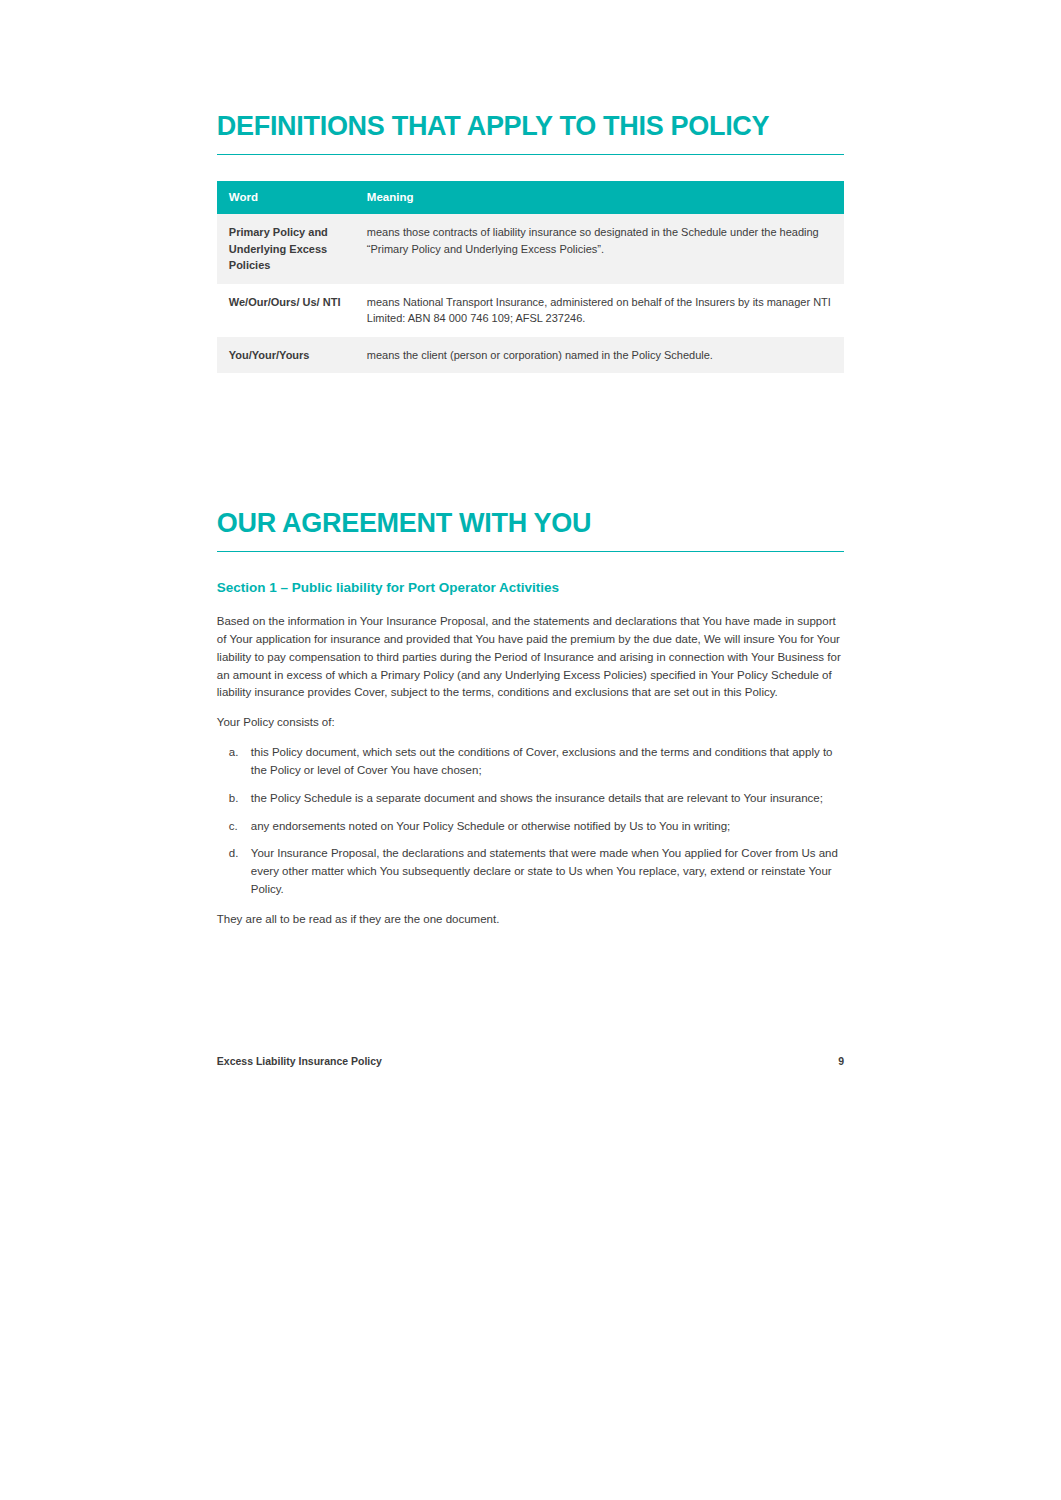Definitions that apply to this Policy
| Word | Meaning |
| --- | --- |
| Primary Policy and Underlying Excess Policies | means those contracts of liability insurance so designated in the Schedule under the heading “Primary Policy and Underlying Excess Policies”. |
| We/Our/Ours/ Us/ NTI | means National Transport Insurance, administered on behalf of the Insurers by its manager NTI Limited: ABN 84 000 746 109; AFSL 237246. |
| You/Your/Yours | means the client (person or corporation) named in the Policy Schedule. |
Our agreement with you
Section 1 – Public liability for Port Operator Activities
Based on the information in Your Insurance Proposal, and the statements and declarations that You have made in support of Your application for insurance and provided that You have paid the premium by the due date, We will insure You for Your liability to pay compensation to third parties during the Period of Insurance and arising in connection with Your Business for an amount in excess of which a Primary Policy (and any Underlying Excess Policies) specified in Your Policy Schedule of liability insurance provides Cover, subject to the terms, conditions and exclusions that are set out in this Policy.
Your Policy consists of:
a. this Policy document, which sets out the conditions of Cover, exclusions and the terms and conditions that apply to the Policy or level of Cover You have chosen;
b. the Policy Schedule is a separate document and shows the insurance details that are relevant to Your insurance;
c. any endorsements noted on Your Policy Schedule or otherwise notified by Us to You in writing;
d. Your Insurance Proposal, the declarations and statements that were made when You applied for Cover from Us and every other matter which You subsequently declare or state to Us when You replace, vary, extend or reinstate Your Policy.
They are all to be read as if they are the one document.
Excess Liability Insurance Policy
9